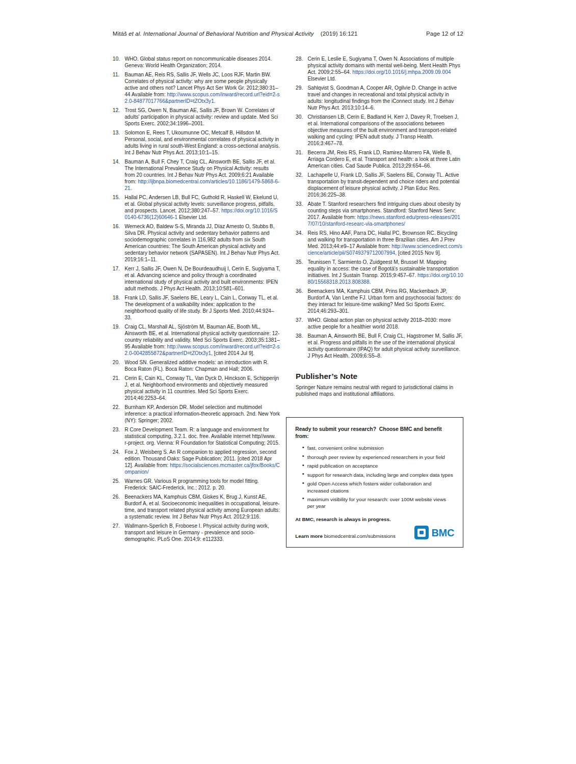Mitáš et al. International Journal of Behavioral Nutrition and Physical Activity (2019) 16:121
Page 12 of 12
WHO. Global status report on noncommunicable diseases 2014. Geneva: World Health Organization; 2014.
Bauman AE, Reis RS, Sallis JF, Wells JC, Loos RJF, Martin BW. Correlates of physical activity: why are some people physically active and others not? Lancet Phys Act Ser Work Gr. 2012;380:31–44 Available from: http://www.scopus.com/inward/record.url?eid=2-s2.0-84877017766&partnerID=tZOtx3y1.
Trost SG, Owen N, Bauman AE, Sallis JF, Brown W. Correlates of adults' participation in physical activity: review and update. Med Sci Sports Exerc. 2002;34:1996–2001.
Solomon E, Rees T, Ukoumunne OC, Metcalf B, Hillsdon M. Personal, social, and environmental correlates of physical activity in adults living in rural south-West England: a cross-sectional analysis. Int J Behav Nutr Phys Act. 2013;10:1–15.
Bauman A, Bull F, Chey T, Craig CL, Ainsworth BE, Sallis JF, et al. The International Prevalence Study on Physical Activity: results from 20 countries. Int J Behav Nutr Phys Act. 2009;6:21 Available from: http://ijbnpa.biomedcentral.com/articles/10.1186/1479-5868-6-21.
Hallal PC, Andersen LB, Bull FC, Guthold R, Haskell W, Ekelund U, et al. Global physical activity levels: surveillance progress, pitfalls, and prospects. Lancet. 2012;380:247–57. https://doi.org/10.1016/S0140-6736(12)60646-1 Elsevier Ltd.
Werneck AO, Baldew S-S, Miranda JJ, Díaz Arnesto O, Stubbs B, Silva DR. Physical activity and sedentary behavior patterns and sociodemographic correlates in 116,982 adults from six South American countries: The South American physical activity and sedentary behavior network (SAPASEN). Int J Behav Nutr Phys Act. 2019;16:1–11.
Kerr J, Sallis JF, Owen N, De Bourdeaudhuij I, Cerin E, Sugiyama T, et al. Advancing science and policy through a coordinated international study of physical activity and built environments: IPEN adult methods. J Phys Act Health. 2013;10:581–601.
Frank LD, Sallis JF, Saelens BE, Leary L, Cain L, Conway TL, et al. The development of a walkability index: application to the neighborhood quality of life study. Br J Sports Med. 2010;44:924–33.
Craig CL, Marshall AL, Sjöström M, Bauman AE, Booth ML, Ainsworth BE, et al. International physical activity questionnaire: 12-country reliability and validity. Med Sci Sports Exerc. 2003;35:1381–95 Available from: http://www.scopus.com/inward/record.url?eid=2-s2.0-0042855872&partnerID=tZOtx3y1, [cited 2014 Jul 9].
Wood SN. Generalized additive models: an introduction with R. Boca Raton (FL). Boca Raton: Chapman and Hall; 2006.
Cerin E, Cain KL, Conway TL, Van Dyck D, Hinckson E, Schipperijn J, et al. Neighborhood environments and objectively measured physical activity in 11 countries. Med Sci Sports Exerc. 2014;46:2253–64.
Burnham KP, Anderson DR. Model selection and multimodel inference: a practical information-theoretic approach. 2nd. New York (NY): Springer; 2002.
R Core Development Team. R: a language and environment for statistical computing, 3.2.1. doc. free. Available internet http//www. r-project. org. Vienna: R Foundation for Statistical Computing; 2015.
Fox J, Weisberg S. An R companion to applied regression, second edition. Thousand Oaks: Sage Publication; 2011. [cited 2018 Apr 12]. Available from: https://socialsciences.mcmaster.ca/jfox/Books/Companion/
Warnes GR. Various R programming tools for model fitting. Frederick: SAIC-Frederick, Inc.; 2012. p. 20.
Beenackers MA, Kamphuis CBM, Giskes K, Brug J, Kunst AE, Burdorf A, et al. Socioeconomic inequalities in occupational, leisure-time, and transport related physical activity among European adults: a systematic review. Int J Behav Nutr Phys Act. 2012;9:116.
Wallmann-Sperlich B, Froboese I. Physical activity during work, transport and leisure in Germany - prevalence and socio-demographic. PLoS One. 2014;9: e112333.
Cerin E, Leslie E, Sugiyama T, Owen N. Associations of multiple physical activity domains with mental well-being. Ment Health Phys Act. 2009;2:55–64. https://doi.org/10.1016/j.mhpa.2009.09.004 Elsevier Ltd.
Sahlqvist S, Goodman A, Cooper AR, Ogilvie D. Change in active travel and changes in recreational and total physical activity in adults: longitudinal findings from the iConnect study. Int J Behav Nutr Phys Act. 2013;10:14–6.
Christiansen LB, Cerin E, Badland H, Kerr J, Davey R, Troelsen J, et al. International comparisons of the associations between objective measures of the built environment and transport-related walking and cycling: IPEN adult study. J Transp Health. 2016;3:467–78.
Becerra JM, Reis RS, Frank LD, Ramirez-Marrero FA, Welle B, Arriaga Cordero E, et al. Transport and health: a look at three Latin American cities. Cad Saude Publica. 2013;29:654–66.
Lachapelle U, Frank LD, Sallis JF, Saelens BE, Conway TL. Active transportation by transit-dependent and choice riders and potential displacement of leisure physical activity. J Plan Educ Res. 2016;36:225–38.
Abate T. Stanford researchers find intriguing clues about obesity by counting steps via smartphones. Standford: Stanford News Serv; 2017. Available from: https://news.stanford.edu/press-releases/2017/07/10/stanford-researc-via-smartphones/
Reis RS, Hino AAF, Parra DC, Hallal PC, Brownson RC. Bicycling and walking for transportation in three Brazilian cities. Am J Prev Med. 2013;44:e9–17 Available from: http://www.sciencedirect.com/science/article/pii/S0749379712007994, [cited 2015 Nov 9].
Teunissen T, Sarmiento O, Zuidgeest M, Brussel M. Mapping equality in access: the case of Bogotá's sustainable transportation initiatives. Int J Sustain Transp. 2015;9:457–67. https://doi.org/10.1080/15568318.2013.808388.
Beenackers MA, Kamphuis CBM, Prins RG, Mackenbach JP, Burdorf A, Van Lenthe FJ. Urban form and psychosocial factors: do they interact for leisure-time walking? Med Sci Sports Exerc. 2014;46:293–301.
WHO. Global action plan on physical activity 2018–2030: more active people for a healthier world 2018.
Bauman A, Ainsworth BE, Bull F, Craig CL, Hagstromer M, Sallis JF, et al. Progress and pitfalls in the use of the international physical activity questionnaire (IPAQ) for adult physical activity surveillance. J Phys Act Health. 2009;6:S5–8.
Publisher’s Note
Springer Nature remains neutral with regard to jurisdictional claims in published maps and institutional affiliations.
Ready to submit your research? Choose BMC and benefit from:
fast, convenient online submission
thorough peer review by experienced researchers in your field
rapid publication on acceptance
support for research data, including large and complex data types
gold Open Access which fosters wider collaboration and increased citations
maximum visibility for your research: over 100M website views per year
At BMC, research is always in progress.
Learn more biomedcentral.com/submissions
BMC